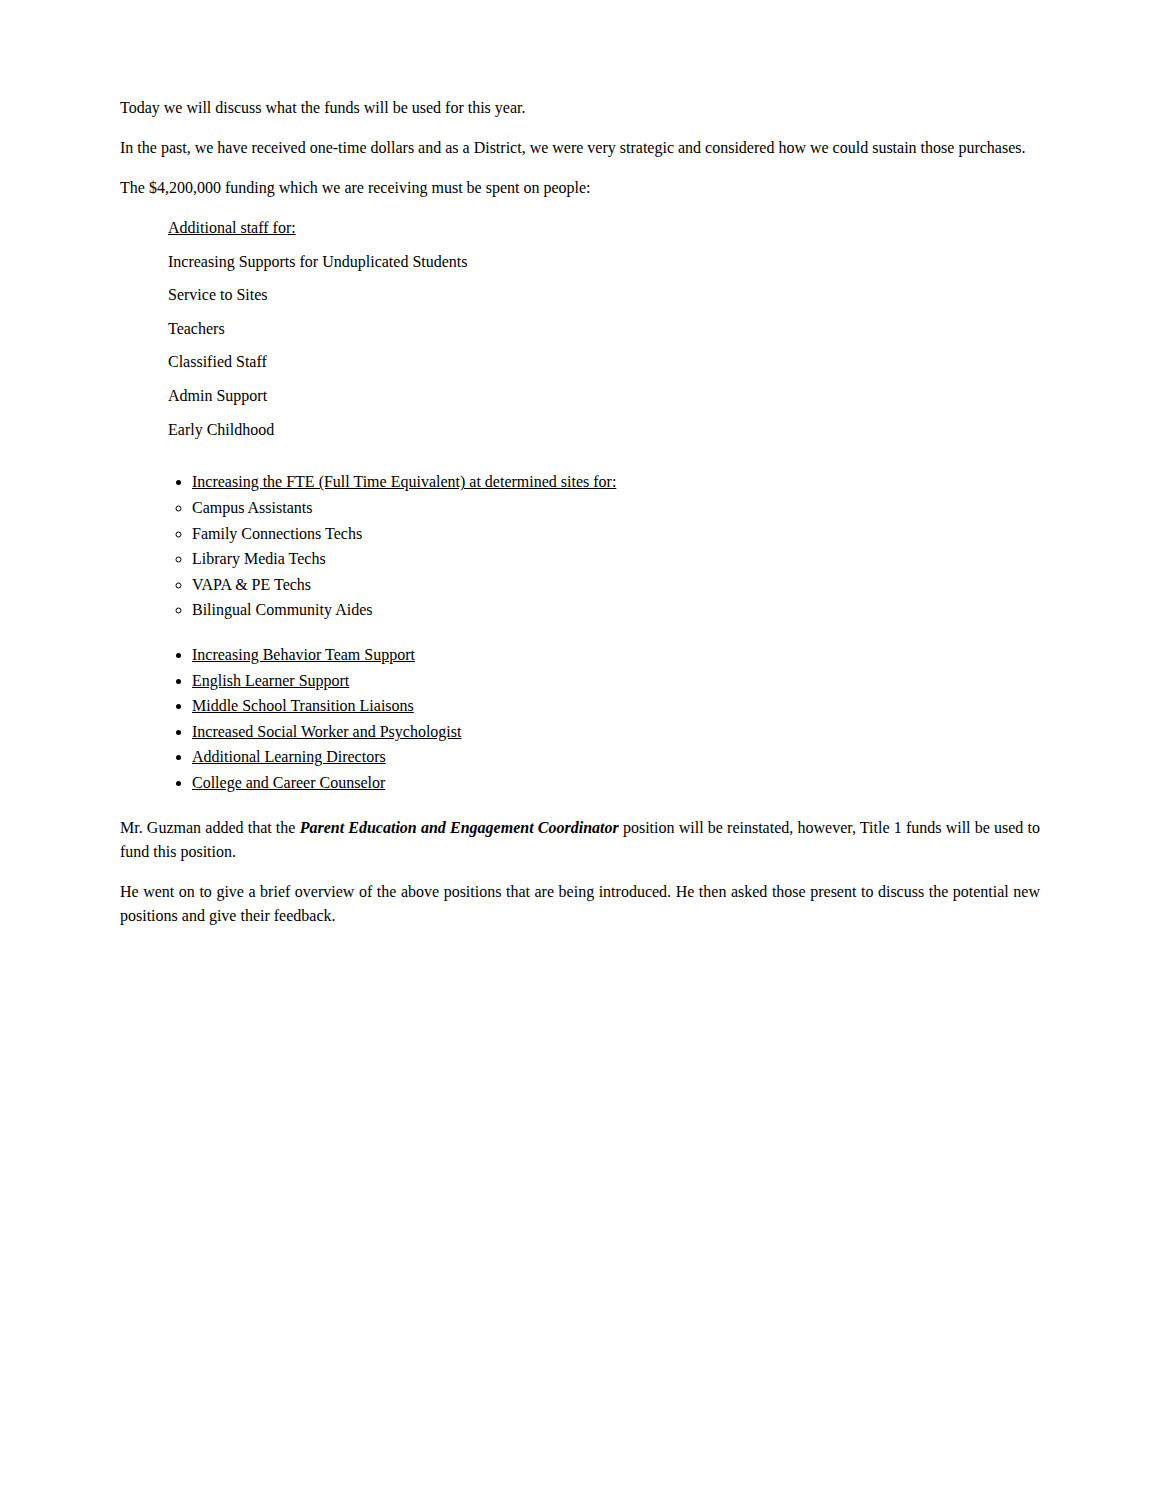Today we will discuss what the funds will be used for this year.
In the past, we have received one-time dollars and as a District, we were very strategic and considered how we could sustain those purchases.
The $4,200,000 funding which we are receiving must be spent on people:
Additional staff for:
Increasing Supports for Unduplicated Students
Service to Sites
Teachers
Classified Staff
Admin Support
Early Childhood
Increasing the FTE (Full Time Equivalent) at determined sites for:
Campus Assistants
Family Connections Techs
Library Media Techs
VAPA & PE Techs
Bilingual Community Aides
Increasing Behavior Team Support
English Learner Support
Middle School Transition Liaisons
Increased Social Worker and Psychologist
Additional Learning Directors
College and Career Counselor
Mr. Guzman added that the Parent Education and Engagement Coordinator position will be reinstated, however, Title 1 funds will be used to fund this position.
He went on to give a brief overview of the above positions that are being introduced. He then asked those present to discuss the potential new positions and give their feedback.